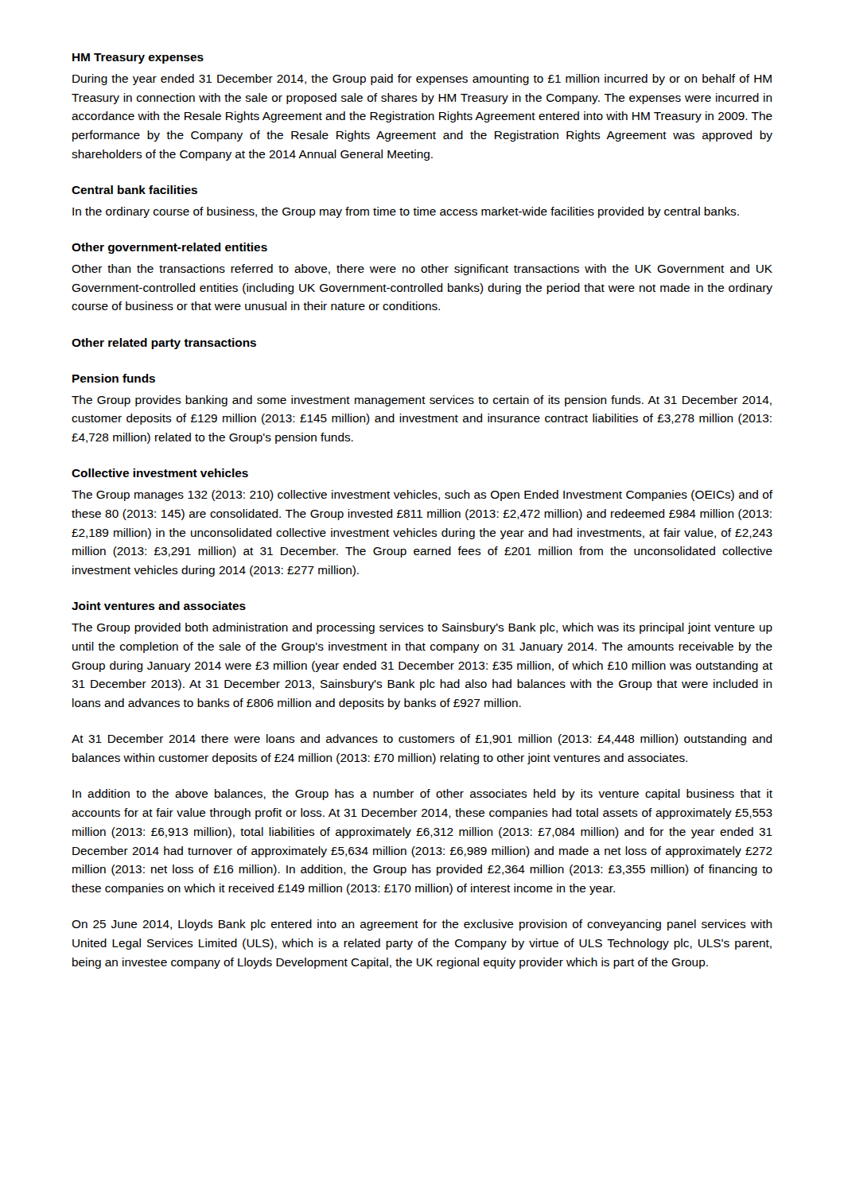HM Treasury expenses
During the year ended 31 December 2014, the Group paid for expenses amounting to £1 million incurred by or on behalf of HM Treasury in connection with the sale or proposed sale of shares by HM Treasury in the Company. The expenses were incurred in accordance with the Resale Rights Agreement and the Registration Rights Agreement entered into with HM Treasury in 2009. The performance by the Company of the Resale Rights Agreement and the Registration Rights Agreement was approved by shareholders of the Company at the 2014 Annual General Meeting.
Central bank facilities
In the ordinary course of business, the Group may from time to time access market-wide facilities provided by central banks.
Other government-related entities
Other than the transactions referred to above, there were no other significant transactions with the UK Government and UK Government-controlled entities (including UK Government-controlled banks) during the period that were not made in the ordinary course of business or that were unusual in their nature or conditions.
Other related party transactions
Pension funds
The Group provides banking and some investment management services to certain of its pension funds. At 31 December 2014, customer deposits of £129 million (2013: £145 million) and investment and insurance contract liabilities of £3,278 million (2013: £4,728 million) related to the Group's pension funds.
Collective investment vehicles
The Group manages 132 (2013: 210) collective investment vehicles, such as Open Ended Investment Companies (OEICs) and of these 80 (2013: 145) are consolidated. The Group invested £811 million (2013: £2,472 million) and redeemed £984 million (2013: £2,189 million) in the unconsolidated collective investment vehicles during the year and had investments, at fair value, of £2,243 million (2013: £3,291 million) at 31 December. The Group earned fees of £201 million from the unconsolidated collective investment vehicles during 2014 (2013: £277 million).
Joint ventures and associates
The Group provided both administration and processing services to Sainsbury's Bank plc, which was its principal joint venture up until the completion of the sale of the Group's investment in that company on 31 January 2014. The amounts receivable by the Group during January 2014 were £3 million (year ended 31 December 2013: £35 million, of which £10 million was outstanding at 31 December 2013). At 31 December 2013, Sainsbury's Bank plc had also had balances with the Group that were included in loans and advances to banks of £806 million and deposits by banks of £927 million.
At 31 December 2014 there were loans and advances to customers of £1,901 million (2013: £4,448 million) outstanding and balances within customer deposits of £24 million (2013: £70 million) relating to other joint ventures and associates.
In addition to the above balances, the Group has a number of other associates held by its venture capital business that it accounts for at fair value through profit or loss. At 31 December 2014, these companies had total assets of approximately £5,553 million (2013: £6,913 million), total liabilities of approximately £6,312 million (2013: £7,084 million) and for the year ended 31 December 2014 had turnover of approximately £5,634 million (2013: £6,989 million) and made a net loss of approximately £272 million (2013: net loss of £16 million). In addition, the Group has provided £2,364 million (2013: £3,355 million) of financing to these companies on which it received £149 million (2013: £170 million) of interest income in the year.
On 25 June 2014, Lloyds Bank plc entered into an agreement for the exclusive provision of conveyancing panel services with United Legal Services Limited (ULS), which is a related party of the Company by virtue of ULS Technology plc, ULS's parent, being an investee company of Lloyds Development Capital, the UK regional equity provider which is part of the Group.